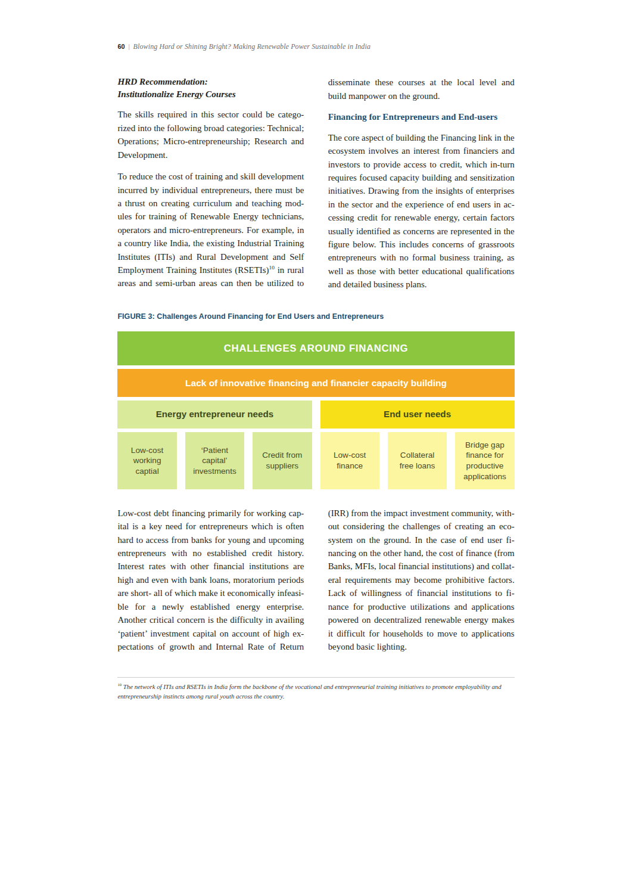60|Blowing Hard or Shining Bright? Making Renewable Power Sustainable in India
HRD Recommendation:
Institutionalize Energy Courses
The skills required in this sector could be categorized into the following broad categories: Technical; Operations; Micro-entrepreneurship; Research and Development.
To reduce the cost of training and skill development incurred by individual entrepreneurs, there must be a thrust on creating curriculum and teaching modules for training of Renewable Energy technicians, operators and micro-entrepreneurs. For example, in a country like India, the existing Industrial Training Institutes (ITIs) and Rural Development and Self Employment Training Institutes (RSETIs)10 in rural areas and semi-urban areas can then be utilized to disseminate these courses at the local level and build manpower on the ground.
Financing for Entrepreneurs and End-users
The core aspect of building the Financing link in the ecosystem involves an interest from financiers and investors to provide access to credit, which in-turn requires focused capacity building and sensitization initiatives. Drawing from the insights of enterprises in the sector and the experience of end users in accessing credit for renewable energy, certain factors usually identified as concerns are represented in the figure below. This includes concerns of grassroots entrepreneurs with no formal business training, as well as those with better educational qualifications and detailed business plans.
FIGURE 3: Challenges Around Financing for End Users and Entrepreneurs
CHALLENGES AROUND FINANCING
Lack of innovative financing and financier capacity building
Energy entrepreneur needs
End user needs
Low-cost working captial
‘Patient capital’ investments
Credit from suppliers
Low-cost finance
Collateral free loans
Bridge gap finance for productive applications
Low-cost debt financing primarily for working capital is a key need for entrepreneurs which is often hard to access from banks for young and upcoming entrepreneurs with no established credit history. Interest rates with other financial institutions are high and even with bank loans, moratorium periods are short- all of which make it economically infeasible for a newly established energy enterprise. Another critical concern is the difficulty in availing ‘patient’ investment capital on account of high expectations of growth and Internal Rate of Return (IRR) from the impact investment community, without considering the challenges of creating an ecosystem on the ground. In the case of end user financing on the other hand, the cost of finance (from Banks, MFIs, local financial institutions) and collateral requirements may become prohibitive factors. Lack of willingness of financial institutions to finance for productive utilizations and applications powered on decentralized renewable energy makes it difficult for households to move to applications beyond basic lighting.
10 The network of ITIs and RSETIs in India form the backbone of the vocational and entrepreneurial training initiatives to promote employability and entrepreneurship instincts among rural youth across the country.